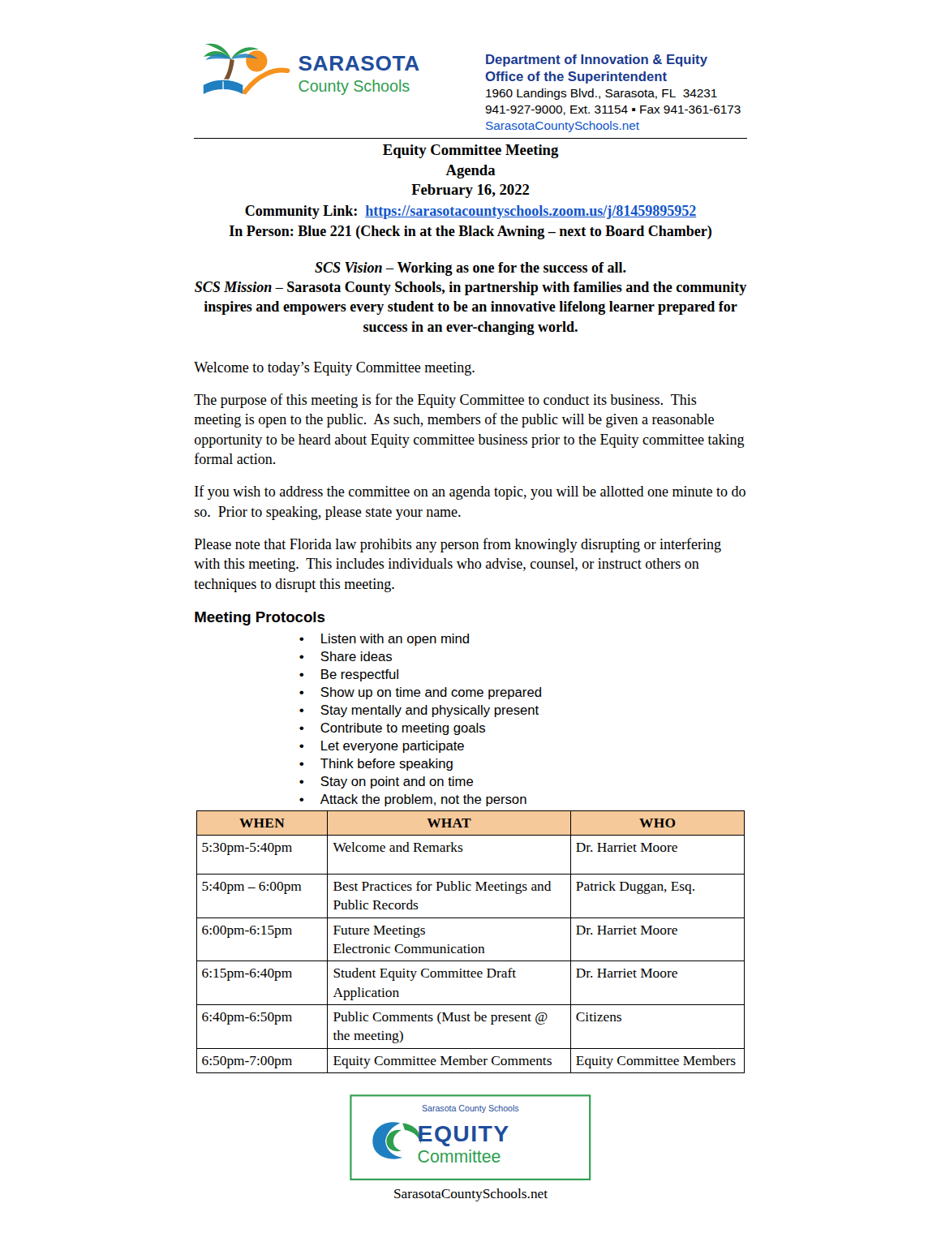SARASOTA County Schools
Department of Innovation & Equity
Office of the Superintendent
1960 Landings Blvd., Sarasota, FL 34231
941-927-9000, Ext. 31154 ▪ Fax 941-361-6173
SarasotaCountySchools.net
Equity Committee Meeting Agenda February 16, 2022
Community Link: https://sarasotacountyschools.zoom.us/j/81459895952
In Person: Blue 221 (Check in at the Black Awning – next to Board Chamber)
SCS Vision – Working as one for the success of all.
SCS Mission – Sarasota County Schools, in partnership with families and the community inspires and empowers every student to be an innovative lifelong learner prepared for success in an ever-changing world.
Welcome to today’s Equity Committee meeting.
The purpose of this meeting is for the Equity Committee to conduct its business. This meeting is open to the public. As such, members of the public will be given a reasonable opportunity to be heard about Equity committee business prior to the Equity committee taking formal action.
If you wish to address the committee on an agenda topic, you will be allotted one minute to do so. Prior to speaking, please state your name.
Please note that Florida law prohibits any person from knowingly disrupting or interfering with this meeting. This includes individuals who advise, counsel, or instruct others on techniques to disrupt this meeting.
Meeting Protocols
Listen with an open mind
Share ideas
Be respectful
Show up on time and come prepared
Stay mentally and physically present
Contribute to meeting goals
Let everyone participate
Think before speaking
Stay on point and on time
Attack the problem, not the person
| WHEN | WHAT | WHO |
| --- | --- | --- |
| 5:30pm-5:40pm | Welcome and Remarks | Dr. Harriet Moore |
| 5:40pm – 6:00pm | Best Practices for Public Meetings and Public Records | Patrick Duggan, Esq. |
| 6:00pm-6:15pm | Future Meetings Electronic Communication | Dr. Harriet Moore |
| 6:15pm-6:40pm | Student Equity Committee Draft Application | Dr. Harriet Moore |
| 6:40pm-6:50pm | Public Comments (Must be present @ the meeting) | Citizens |
| 6:50pm-7:00pm | Equity Committee Member Comments | Equity Committee Members |
Sarasota County Schools EQUITY Committee
SarasotaCountySchools.net